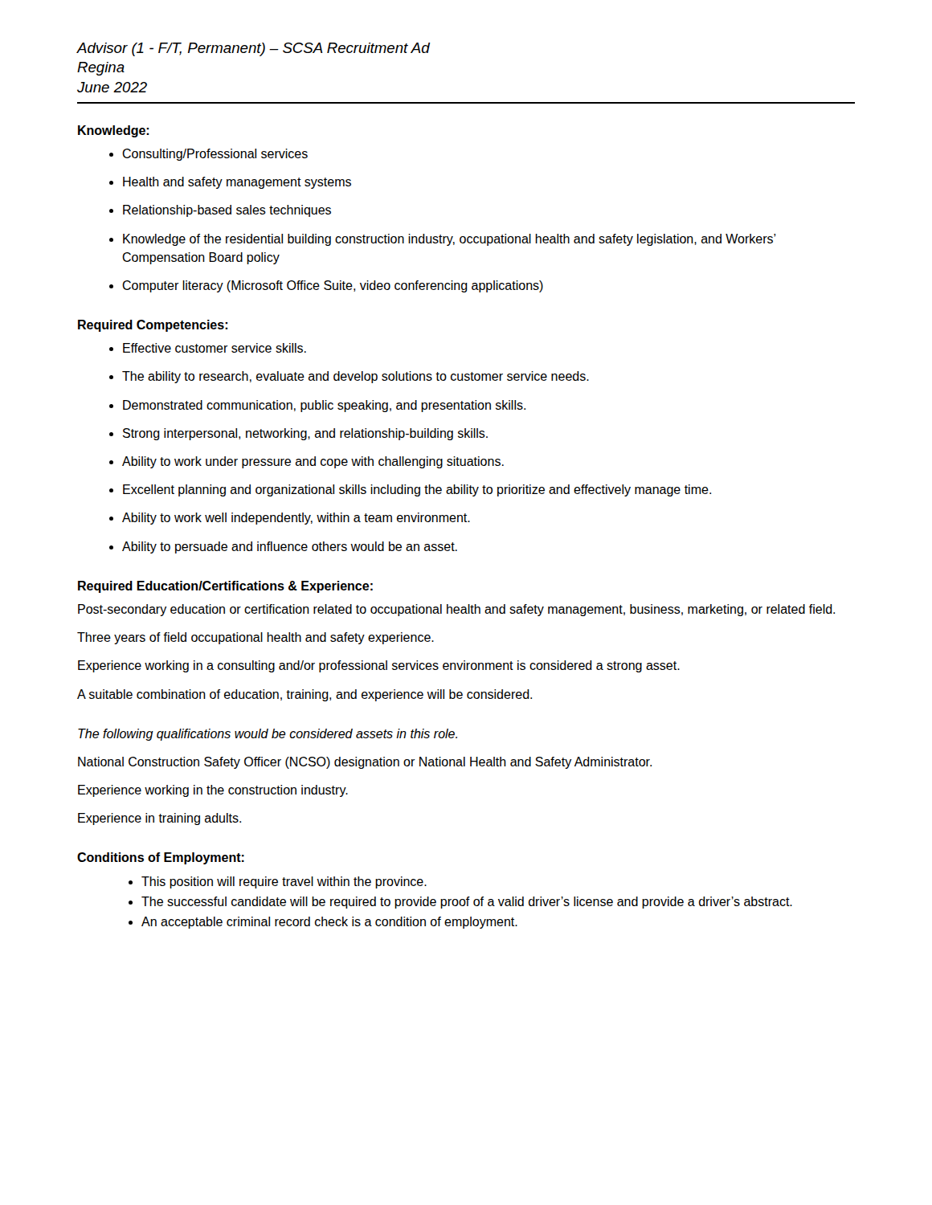Advisor (1 - F/T, Permanent) – SCSA Recruitment Ad
Regina
June 2022
Knowledge:
Consulting/Professional services
Health and safety management systems
Relationship-based sales techniques
Knowledge of the residential building construction industry, occupational health and safety legislation, and Workers’ Compensation Board policy
Computer literacy (Microsoft Office Suite, video conferencing applications)
Required Competencies:
Effective customer service skills.
The ability to research, evaluate and develop solutions to customer service needs.
Demonstrated communication, public speaking, and presentation skills.
Strong interpersonal, networking, and relationship-building skills.
Ability to work under pressure and cope with challenging situations.
Excellent planning and organizational skills including the ability to prioritize and effectively manage time.
Ability to work well independently, within a team environment.
Ability to persuade and influence others would be an asset.
Required Education/Certifications & Experience:
Post-secondary education or certification related to occupational health and safety management, business, marketing, or related field.
Three years of field occupational health and safety experience.
Experience working in a consulting and/or professional services environment is considered a strong asset.
A suitable combination of education, training, and experience will be considered.
The following qualifications would be considered assets in this role.
National Construction Safety Officer (NCSO) designation or National Health and Safety Administrator.
Experience working in the construction industry.
Experience in training adults.
Conditions of Employment:
This position will require travel within the province.
The successful candidate will be required to provide proof of a valid driver’s license and provide a driver’s abstract.
An acceptable criminal record check is a condition of employment.